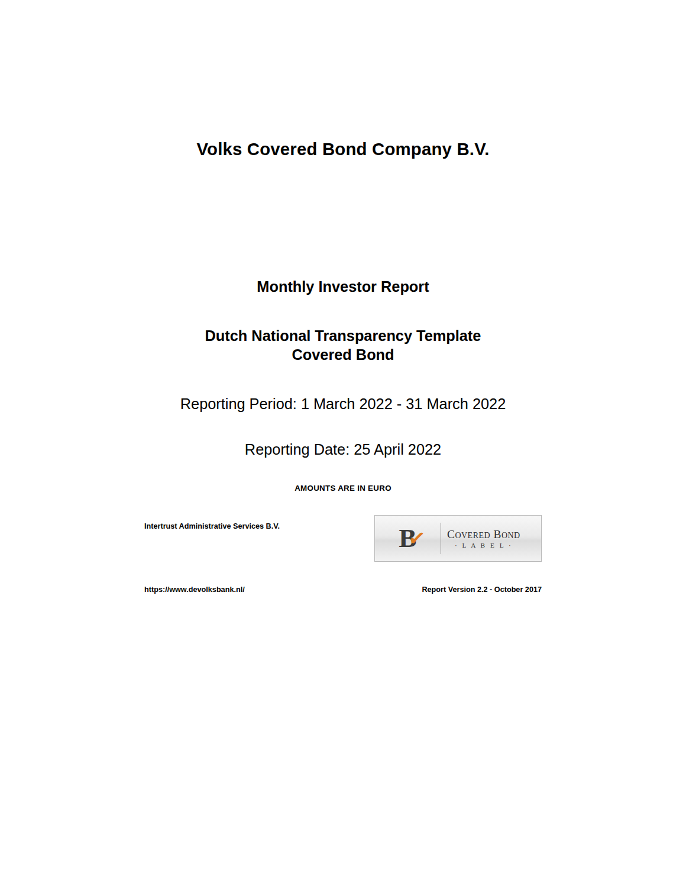Volks Covered Bond Company B.V.
Monthly Investor Report
Dutch National Transparency Template
Covered Bond
Reporting Period: 1 March 2022 - 31 March 2022
Reporting Date: 25 April 2022
AMOUNTS ARE IN EURO
Intertrust Administrative Services B.V.
B ✓
Covered Bond
· L A B E L ·
https://www.devolksbank.nl/
Report Version 2.2 - October 2017